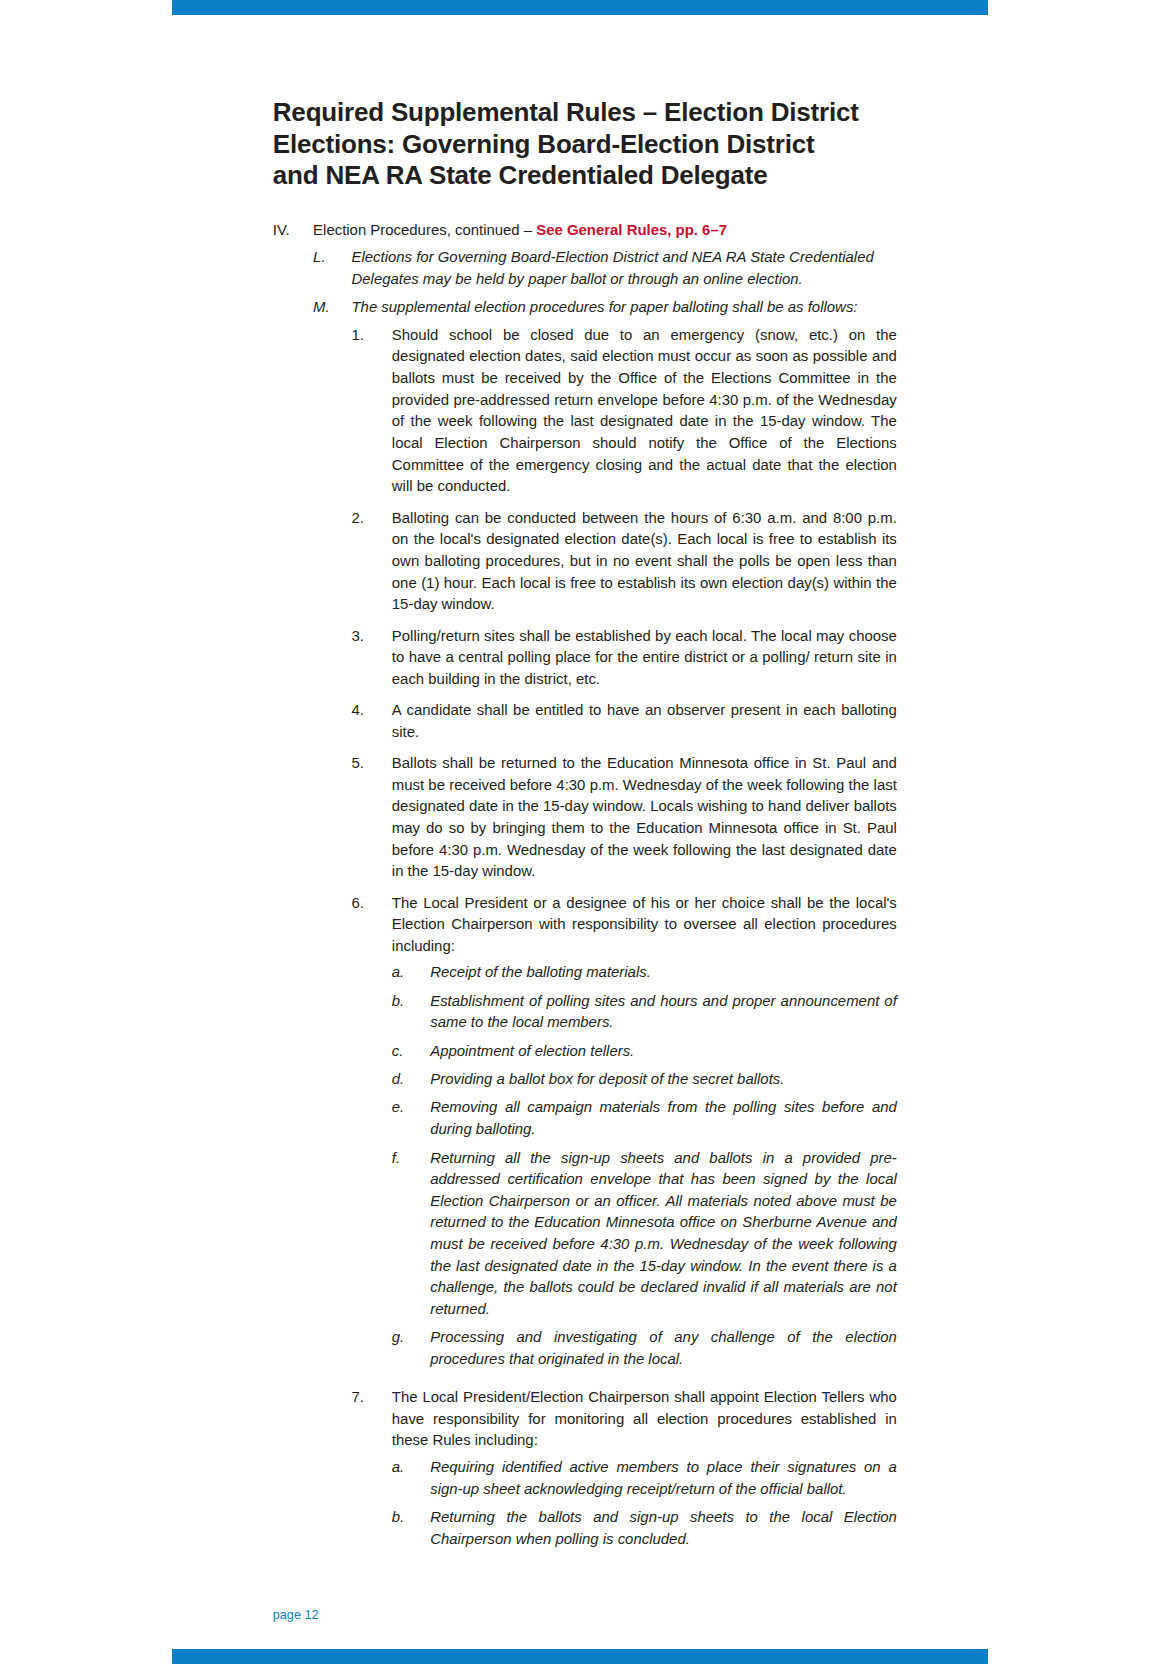Required Supplemental Rules – Election District
Elections: Governing Board-Election District
and NEA RA State Credentialed Delegate
IV.
Election Procedures, continued – See General Rules, pp. 6–7
L.
Elections for Governing Board-Election District and NEA RA State Credentialed Delegates may be held by paper ballot or through an online election.
M.
The supplemental election procedures for paper balloting shall be as follows:
1.
Should school be closed due to an emergency (snow, etc.) on the designated election dates, said election must occur as soon as possible and ballots must be received by the Office of the Elections Committee in the provided pre-addressed return envelope before 4:30 p.m. of the Wednesday of the week following the last designated date in the 15-day window. The local Election Chairperson should notify the Office of the Elections Committee of the emergency closing and the actual date that the election will be conducted.
2.
Balloting can be conducted between the hours of 6:30 a.m. and 8:00 p.m. on the local's designated election date(s). Each local is free to establish its own balloting procedures, but in no event shall the polls be open less than one (1) hour. Each local is free to establish its own election day(s) within the 15-day window.
3.
Polling/return sites shall be established by each local. The local may choose to have a central polling place for the entire district or a polling/ return site in each building in the district, etc.
4.
A candidate shall be entitled to have an observer present in each balloting site.
5.
Ballots shall be returned to the Education Minnesota office in St. Paul and must be received before 4:30 p.m. Wednesday of the week following the last designated date in the 15-day window. Locals wishing to hand deliver ballots may do so by bringing them to the Education Minnesota office in St. Paul before 4:30 p.m. Wednesday of the week following the last designated date in the 15-day window.
6.
The Local President or a designee of his or her choice shall be the local's Election Chairperson with responsibility to oversee all election procedures including:
a.
Receipt of the balloting materials.
b.
Establishment of polling sites and hours and proper announcement of same to the local members.
c.
Appointment of election tellers.
d.
Providing a ballot box for deposit of the secret ballots.
e.
Removing all campaign materials from the polling sites before and during balloting.
f.
Returning all the sign-up sheets and ballots in a provided pre- addressed certification envelope that has been signed by the local Election Chairperson or an officer. All materials noted above must be returned to the Education Minnesota office on Sherburne Avenue and must be received before 4:30 p.m. Wednesday of the week following the last designated date in the 15-day window. In the event there is a challenge, the ballots could be declared invalid if all materials are not returned.
g.
Processing and investigating of any challenge of the election procedures that originated in the local.
7.
The Local President/Election Chairperson shall appoint Election Tellers who have responsibility for monitoring all election procedures established in these Rules including:
a.
Requiring identified active members to place their signatures on a sign-up sheet acknowledging receipt/return of the official ballot.
b.
Returning the ballots and sign-up sheets to the local Election Chairperson when polling is concluded.
page 12